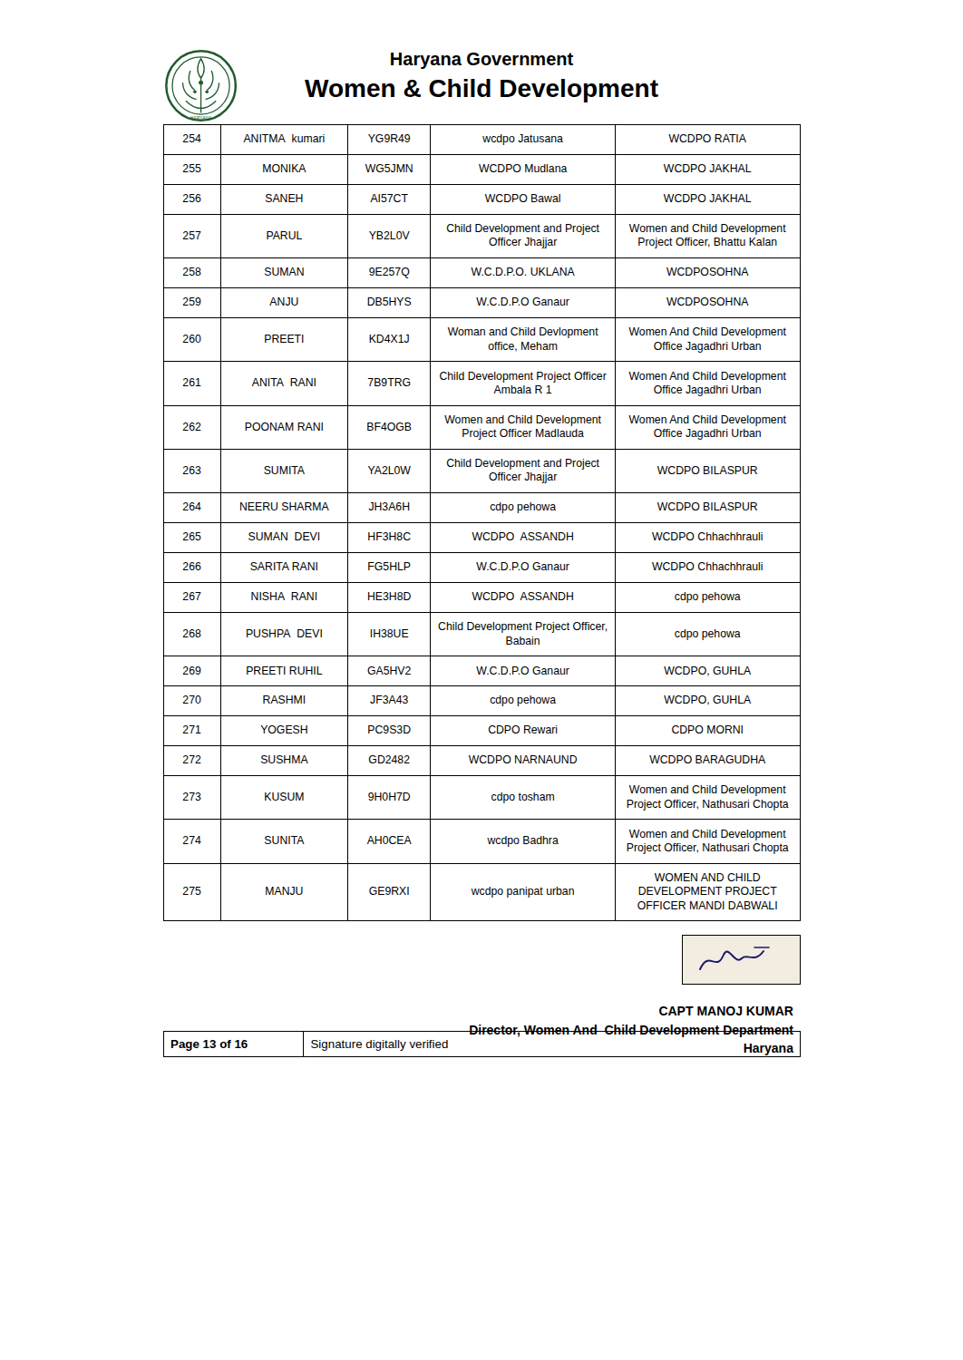HARYANA
Haryana Government
Women & Child Development
| 254 | ANITMA kumari | YG9R49 | wcdpo Jatusana | WCDPO RATIA |
| 255 | MONIKA | WG5JMN | WCDPO Mudlana | WCDPO JAKHAL |
| 256 | SANEH | AI57CT | WCDPO Bawal | WCDPO JAKHAL |
| 257 | PARUL | YB2L0V | Child Development and Project Officer Jhajjar | Women and Child Development Project Officer, Bhattu Kalan |
| 258 | SUMAN | 9E257Q | W.C.D.P.O. UKLANA | WCDPOSOHNA |
| 259 | ANJU | DB5HYS | W.C.D.P.O Ganaur | WCDPOSOHNA |
| 260 | PREETI | KD4X1J | Woman and Child Devlopment office, Meham | Women And Child Development Office Jagadhri Urban |
| 261 | ANITA RANI | 7B9TRG | Child Development Project Officer Ambala R 1 | Women And Child Development Office Jagadhri Urban |
| 262 | POONAM RANI | BF4OGB | Women and Child Development Project Officer Madlauda | Women And Child Development Office Jagadhri Urban |
| 263 | SUMITA | YA2L0W | Child Development and Project Officer Jhajjar | WCDPO BILASPUR |
| 264 | NEERU SHARMA | JH3A6H | cdpo pehowa | WCDPO BILASPUR |
| 265 | SUMAN DEVI | HF3H8C | WCDPO ASSANDH | WCDPO Chhachhrauli |
| 266 | SARITA RANI | FG5HLP | W.C.D.P.O Ganaur | WCDPO Chhachhrauli |
| 267 | NISHA RANI | HE3H8D | WCDPO ASSANDH | cdpo pehowa |
| 268 | PUSHPA DEVI | IH38UE | Child Development Project Officer, Babain | cdpo pehowa |
| 269 | PREETI RUHIL | GA5HV2 | W.C.D.P.O Ganaur | WCDPO, GUHLA |
| 270 | RASHMI | JF3A43 | cdpo pehowa | WCDPO, GUHLA |
| 271 | YOGESH | PC9S3D | CDPO Rewari | CDPO MORNI |
| 272 | SUSHMA | GD2482 | WCDPO NARNAUND | WCDPO BARAGUDHA |
| 273 | KUSUM | 9H0H7D | cdpo tosham | Women and Child Development Project Officer, Nathusari Chopta |
| 274 | SUNITA | AH0CEA | wcdpo Badhra | Women and Child Development Project Officer, Nathusari Chopta |
| 275 | MANJU | GE9RXI | wcdpo panipat urban | WOMEN AND CHILD DEVELOPMENT PROJECT OFFICER MANDI DABWALI |
CAPT MANOJ KUMAR
Director, Women And Child Development Department
Haryana
| Page 13 of 16 | Signature digitally verified |